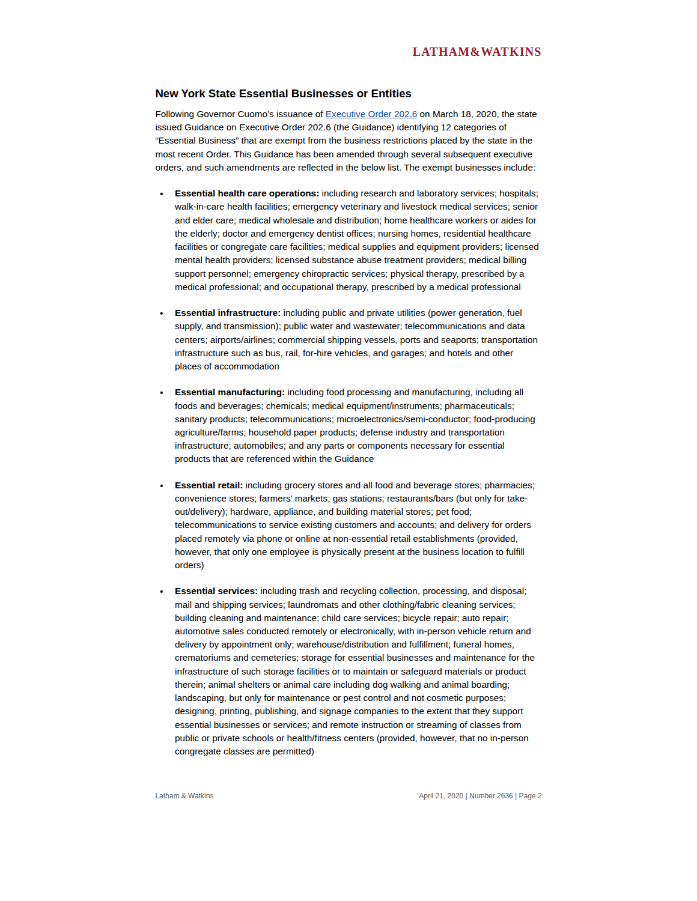LATHAM&WATKINS
New York State Essential Businesses or Entities
Following Governor Cuomo’s issuance of Executive Order 202.6 on March 18, 2020, the state issued Guidance on Executive Order 202.6 (the Guidance) identifying 12 categories of “Essential Business” that are exempt from the business restrictions placed by the state in the most recent Order. This Guidance has been amended through several subsequent executive orders, and such amendments are reflected in the below list. The exempt businesses include:
Essential health care operations: including research and laboratory services; hospitals; walk-in-care health facilities; emergency veterinary and livestock medical services; senior and elder care; medical wholesale and distribution; home healthcare workers or aides for the elderly; doctor and emergency dentist offices; nursing homes, residential healthcare facilities or congregate care facilities; medical supplies and equipment providers; licensed mental health providers; licensed substance abuse treatment providers; medical billing support personnel; emergency chiropractic services; physical therapy, prescribed by a medical professional; and occupational therapy, prescribed by a medical professional
Essential infrastructure: including public and private utilities (power generation, fuel supply, and transmission); public water and wastewater; telecommunications and data centers; airports/airlines; commercial shipping vessels, ports and seaports; transportation infrastructure such as bus, rail, for-hire vehicles, and garages; and hotels and other places of accommodation
Essential manufacturing: including food processing and manufacturing, including all foods and beverages; chemicals; medical equipment/instruments; pharmaceuticals; sanitary products; telecommunications; microelectronics/semi-conductor; food-producing agriculture/farms; household paper products; defense industry and transportation infrastructure; automobiles; and any parts or components necessary for essential products that are referenced within the Guidance
Essential retail: including grocery stores and all food and beverage stores; pharmacies; convenience stores; farmers’ markets; gas stations; restaurants/bars (but only for take-out/delivery); hardware, appliance, and building material stores; pet food; telecommunications to service existing customers and accounts; and delivery for orders placed remotely via phone or online at non-essential retail establishments (provided, however, that only one employee is physically present at the business location to fulfill orders)
Essential services: including trash and recycling collection, processing, and disposal; mail and shipping services; laundromats and other clothing/fabric cleaning services; building cleaning and maintenance; child care services; bicycle repair; auto repair; automotive sales conducted remotely or electronically, with in-person vehicle return and delivery by appointment only; warehouse/distribution and fulfillment; funeral homes, crematoriums and cemeteries; storage for essential businesses and maintenance for the infrastructure of such storage facilities or to maintain or safeguard materials or product therein; animal shelters or animal care including dog walking and animal boarding; landscaping, but only for maintenance or pest control and not cosmetic purposes; designing, printing, publishing, and signage companies to the extent that they support essential businesses or services; and remote instruction or streaming of classes from public or private schools or health/fitness centers (provided, however, that no in-person congregate classes are permitted)
Latham & Watkins
April 21, 2020 | Number 2636 | Page 2